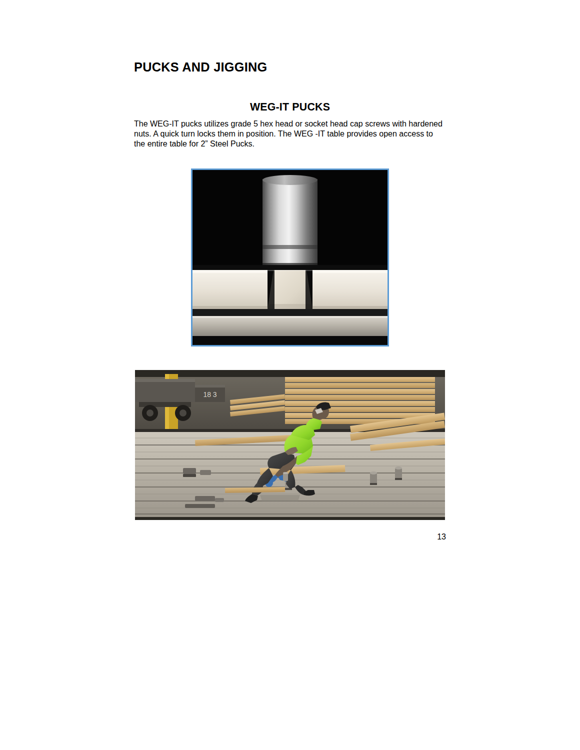PUCKS AND JIGGING
WEG-IT PUCKS
The WEG-IT pucks utilizes grade 5 hex head or socket head cap screws with hardened nuts. A quick turn locks them in position. The WEG -IT table provides open access to the entire table for 2” Steel Pucks.
18 3
13